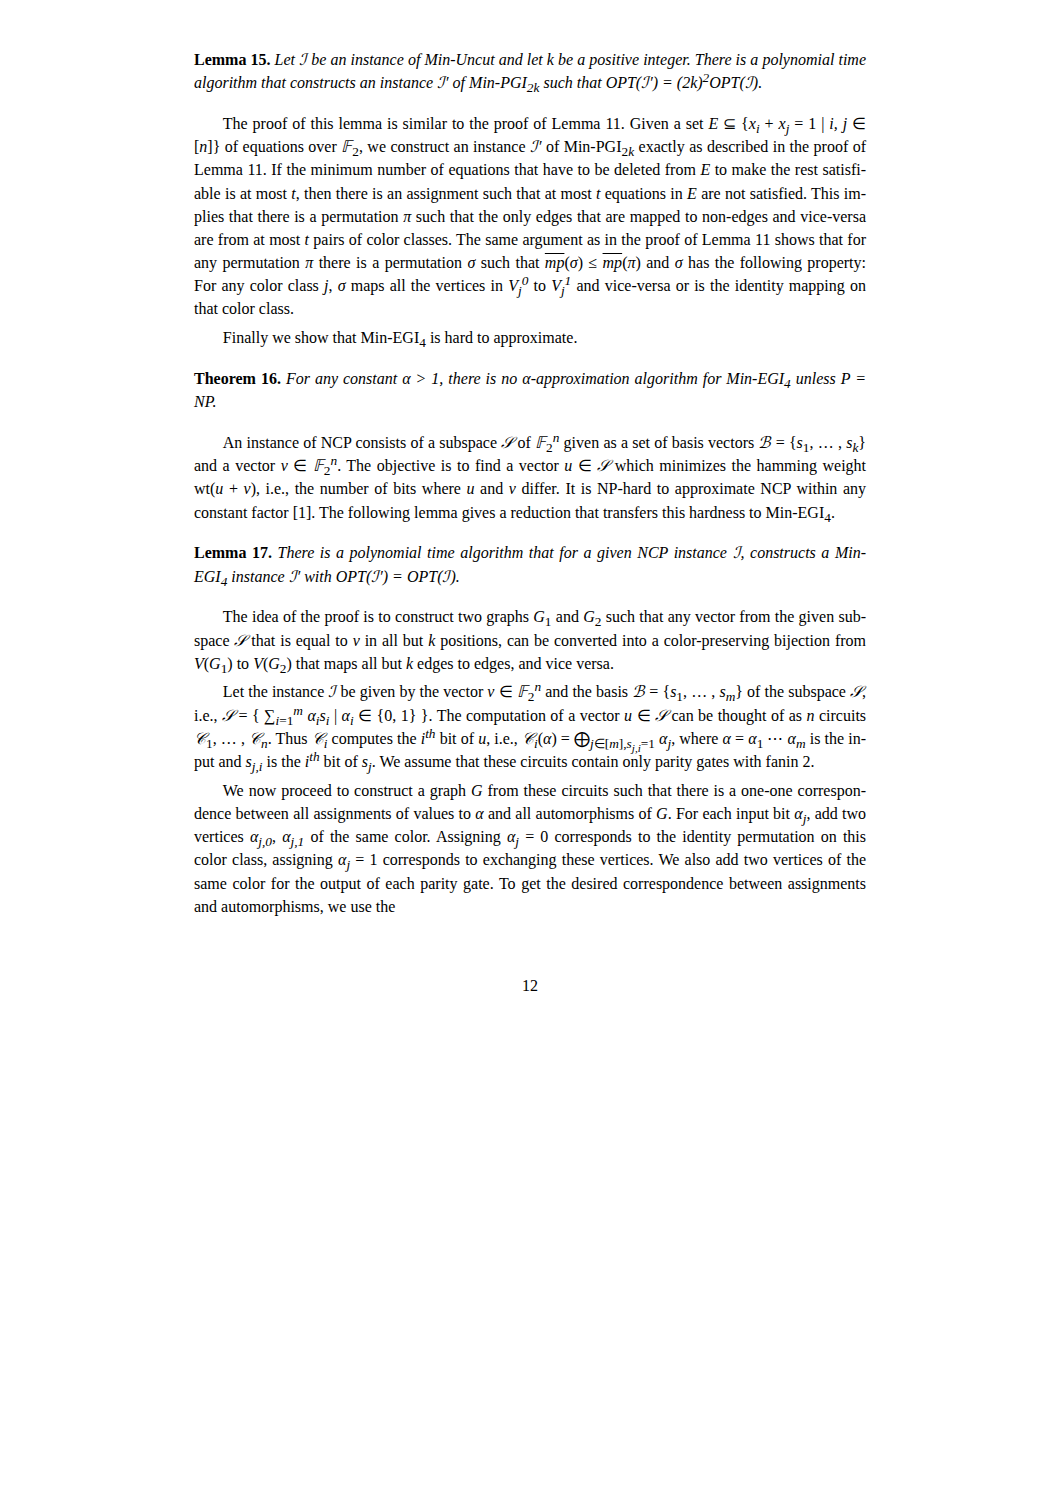Lemma 15. Let ℐ be an instance of Min-Uncut and let k be a positive integer. There is a polynomial time algorithm that constructs an instance ℐ′ of Min-PGI2k such that OPT(ℐ′) = (2k)2OPT(ℐ).
The proof of this lemma is similar to the proof of Lemma 11. Given a set E ⊆ {xi + xj = 1 | i, j ∈ [n]} of equations over 𝔽2, we construct an instance ℐ′ of Min-PGI2k exactly as described in the proof of Lemma 11. If the minimum number of equations that have to be deleted from E to make the rest satisfiable is at most t, then there is an assignment such that at most t equations in E are not satisfied. This implies that there is a permutation π such that the only edges that are mapped to non-edges and vice-versa are from at most t pairs of color classes. The same argument as in the proof of Lemma 11 shows that for any permutation π there is a permutation σ such that mp(σ) ≤ mp(π) and σ has the following property: For any color class j, σ maps all the vertices in Vj0 to Vj1 and vice-versa or is the identity mapping on that color class.
Finally we show that Min-EGI4 is hard to approximate.
Theorem 16. For any constant α > 1, there is no α-approximation algorithm for Min-EGI4 unless P = NP.
An instance of NCP consists of a subspace 𝒮 of 𝔽2n given as a set of basis vectors ℬ = {s1, … , sk} and a vector v ∈ 𝔽2n. The objective is to find a vector u ∈ 𝒮 which minimizes the hamming weight wt(u + v), i.e., the number of bits where u and v differ. It is NP-hard to approximate NCP within any constant factor [1]. The following lemma gives a reduction that transfers this hardness to Min-EGI4.
Lemma 17. There is a polynomial time algorithm that for a given NCP instance ℐ, constructs a Min-EGI4 instance ℐ′ with OPT(ℐ′) = OPT(ℐ).
The idea of the proof is to construct two graphs G1 and G2 such that any vector from the given subspace 𝒮 that is equal to v in all but k positions, can be converted into a color-preserving bijection from V(G1) to V(G2) that maps all but k edges to edges, and vice versa.
Let the instance ℐ be given by the vector v ∈ 𝔽2n and the basis ℬ = {s1, … , sm} of the subspace 𝒮, i.e., 𝒮 = { ∑i=1m αisi | αi ∈ {0, 1} }. The computation of a vector u ∈ 𝒮 can be thought of as n circuits 𝒞1, … , 𝒞n. Thus 𝒞i computes the ith bit of u, i.e., 𝒞i(α) = ⨁j∈[m],sj,i=1 αj, where α = α1 ⋯ αm is the input and sj,i is the ith bit of sj. We assume that these circuits contain only parity gates with fanin 2.
We now proceed to construct a graph G from these circuits such that there is a one-one correspondence between all assignments of values to α and all automorphisms of G. For each input bit αj, add two vertices αj,0, αj,1 of the same color. Assigning αj = 0 corresponds to the identity permutation on this color class, assigning αj = 1 corresponds to exchanging these vertices. We also add two vertices of the same color for the output of each parity gate. To get the desired correspondence between assignments and automorphisms, we use the
12